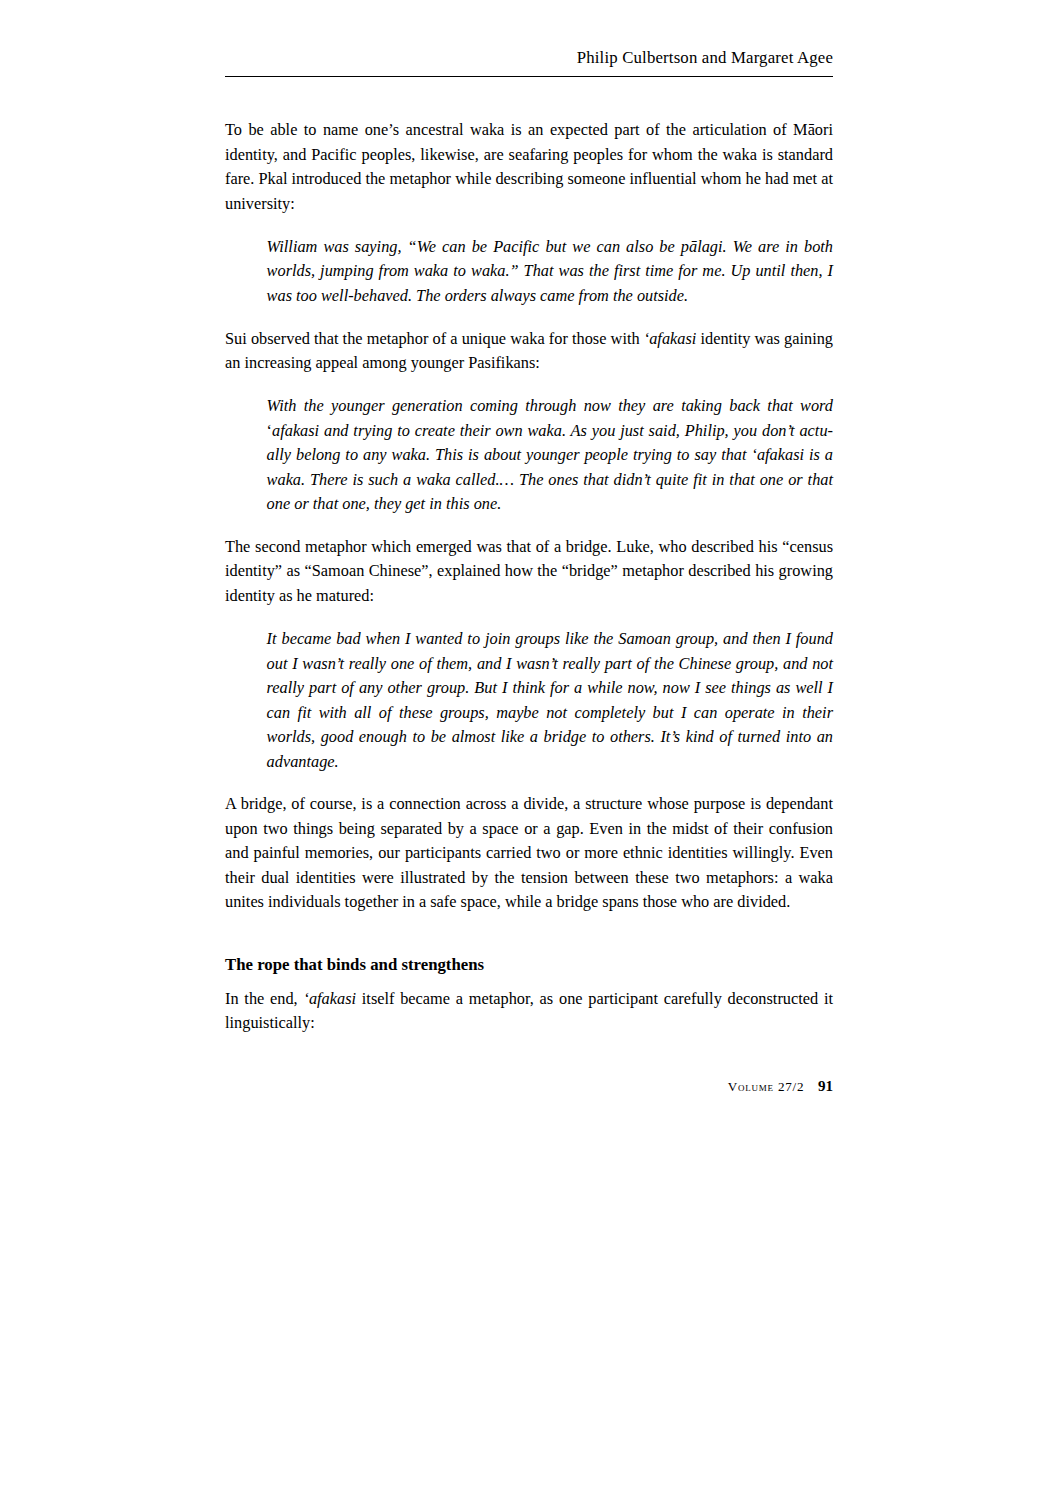Philip Culbertson and Margaret Agee
To be able to name one’s ancestral waka is an expected part of the articulation of Māori identity, and Pacific peoples, likewise, are seafaring peoples for whom the waka is standard fare. Pkal introduced the metaphor while describing someone influential whom he had met at university:
William was saying, “We can be Pacific but we can also be pālagi. We are in both worlds, jumping from waka to waka.” That was the first time for me. Up until then, I was too well-behaved. The orders always came from the outside.
Sui observed that the metaphor of a unique waka for those with ‘afakasi identity was gaining an increasing appeal among younger Pasifikans:
With the younger generation coming through now they are taking back that word ‘afakasi and trying to create their own waka. As you just said, Philip, you don’t actually belong to any waka. This is about younger people trying to say that ‘afakasi is a waka. There is such a waka called.… The ones that didn’t quite fit in that one or that one or that one, they get in this one.
The second metaphor which emerged was that of a bridge. Luke, who described his “census identity” as “Samoan Chinese”, explained how the “bridge” metaphor described his growing identity as he matured:
It became bad when I wanted to join groups like the Samoan group, and then I found out I wasn’t really one of them, and I wasn’t really part of the Chinese group, and not really part of any other group. But I think for a while now, now I see things as well I can fit with all of these groups, maybe not completely but I can operate in their worlds, good enough to be almost like a bridge to others. It’s kind of turned into an advantage.
A bridge, of course, is a connection across a divide, a structure whose purpose is dependant upon two things being separated by a space or a gap. Even in the midst of their confusion and painful memories, our participants carried two or more ethnic identities willingly. Even their dual identities were illustrated by the tension between these two metaphors: a waka unites individuals together in a safe space, while a bridge spans those who are divided.
The rope that binds and strengthens
In the end, ‘afakasi itself became a metaphor, as one participant carefully deconstructed it linguistically:
Volume 27/291